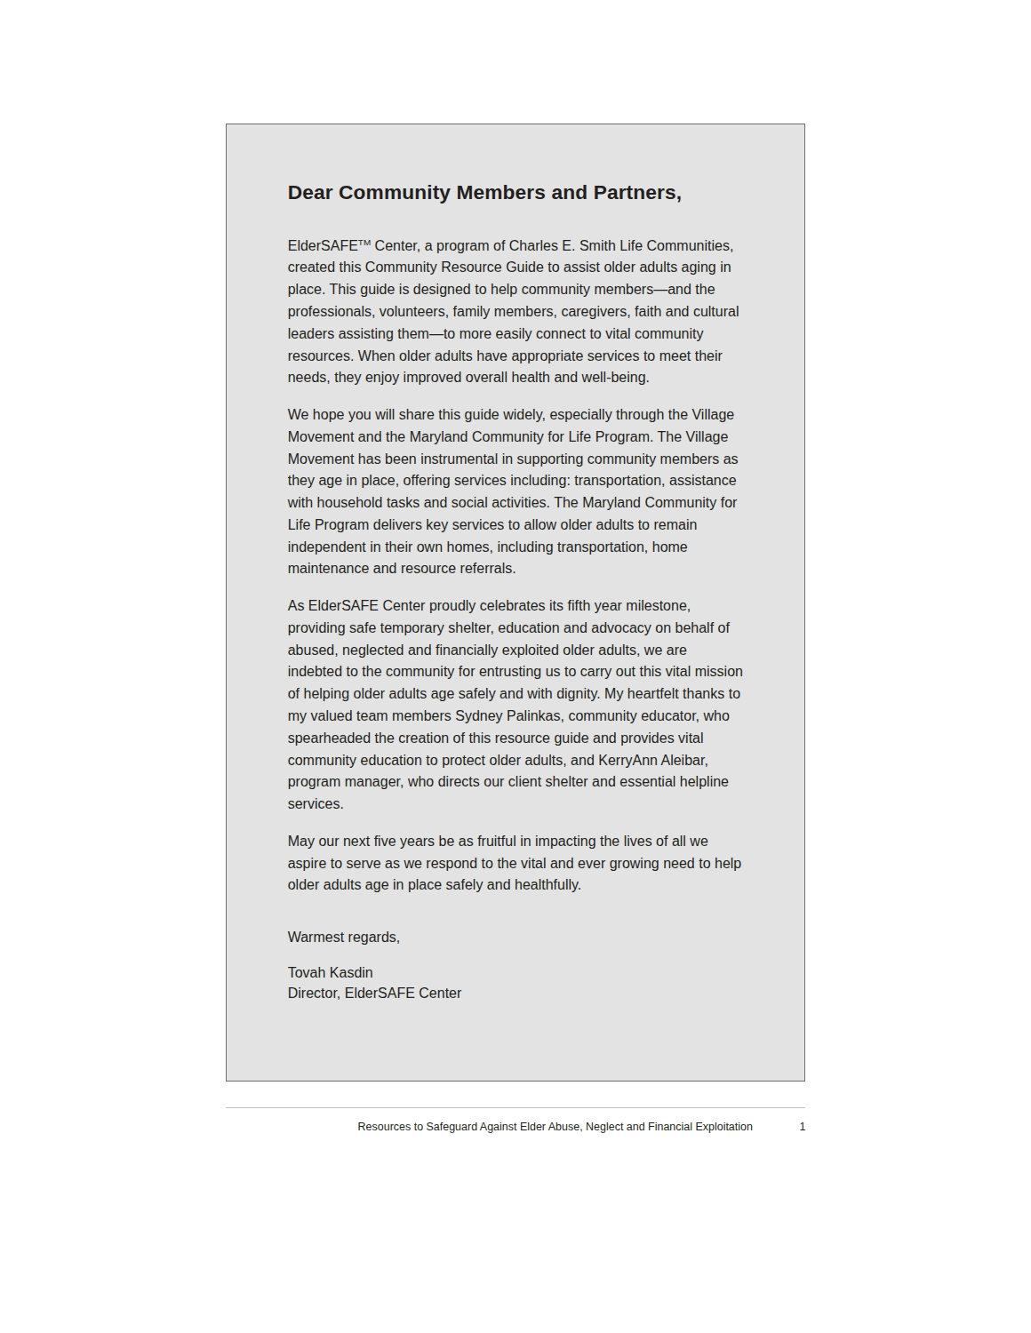Dear Community Members and Partners,
ElderSAFETM Center, a program of Charles E. Smith Life Communities, created this Community Resource Guide to assist older adults aging in place. This guide is designed to help community members—and the professionals, volunteers, family members, caregivers, faith and cultural leaders assisting them—to more easily connect to vital community resources. When older adults have appropriate services to meet their needs, they enjoy improved overall health and well-being.
We hope you will share this guide widely, especially through the Village Movement and the Maryland Community for Life Program. The Village Movement has been instrumental in supporting community members as they age in place, offering services including: transportation, assistance with household tasks and social activities. The Maryland Community for Life Program delivers key services to allow older adults to remain independent in their own homes, including transportation, home maintenance and resource referrals.
As ElderSAFE Center proudly celebrates its fifth year milestone, providing safe temporary shelter, education and advocacy on behalf of abused, neglected and financially exploited older adults, we are indebted to the community for entrusting us to carry out this vital mission of helping older adults age safely and with dignity. My heartfelt thanks to my valued team members Sydney Palinkas, community educator, who spearheaded the creation of this resource guide and provides vital community education to protect older adults, and KerryAnn Aleibar, program manager, who directs our client shelter and essential helpline services.
May our next five years be as fruitful in impacting the lives of all we aspire to serve as we respond to the vital and ever growing need to help older adults age in place safely and healthfully.
Warmest regards,
Tovah Kasdin
Director, ElderSAFE Center
Resources to Safeguard Against Elder Abuse, Neglect and Financial Exploitation 1